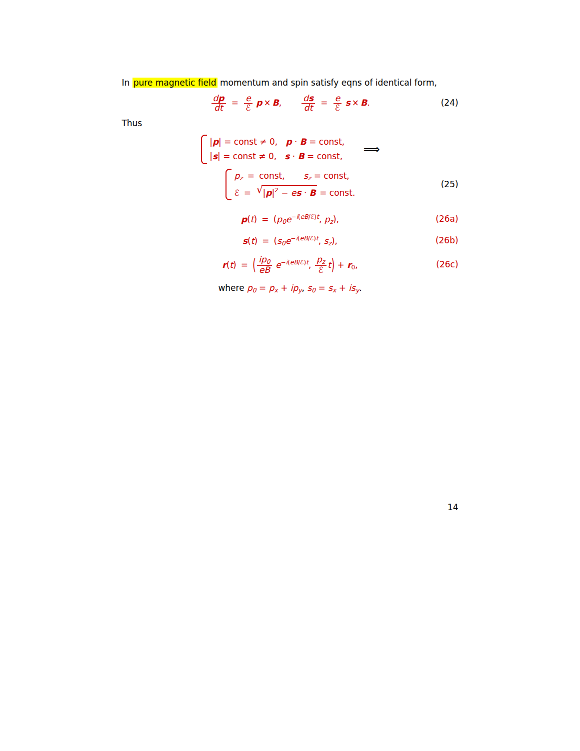In pure magnetic field momentum and spin satisfy eqns of identical form,
dp dt = eℰ p×B, ds dt = eℰ s×B.
(24)
Thus
|p| = const ≠ 0, p · B = const, |s| = const ≠ 0, s · B = const,
⟹
pz = const, sz = const, ℰ = |p|2 − es · B = const.
(25)
p(t) = (p0 e−i(eB/ℰ)t, pz),
(26a)
s(t) = (s0 e−i(eB/ℰ)t, sz),
(26b)
r(t) = ip0 eB e−i(eB/ℰ)t, pz ℰ t + r 0,
(26c)
where p0 = px + ipy, s0 = sx + isy.
14